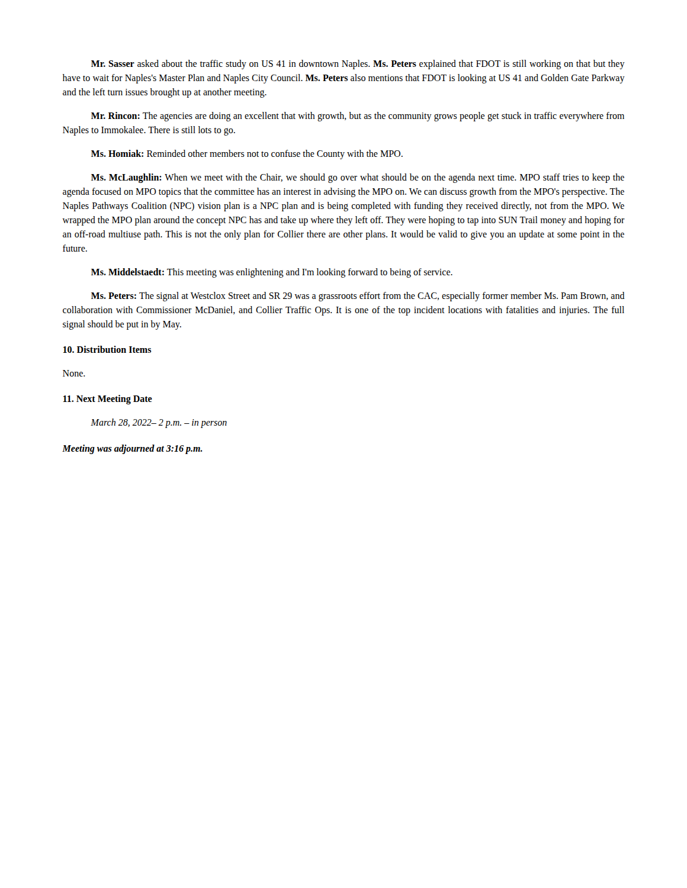Mr. Sasser asked about the traffic study on US 41 in downtown Naples. Ms. Peters explained that FDOT is still working on that but they have to wait for Naples's Master Plan and Naples City Council. Ms. Peters also mentions that FDOT is looking at US 41 and Golden Gate Parkway and the left turn issues brought up at another meeting.
Mr. Rincon: The agencies are doing an excellent that with growth, but as the community grows people get stuck in traffic everywhere from Naples to Immokalee. There is still lots to go.
Ms. Homiak: Reminded other members not to confuse the County with the MPO.
Ms. McLaughlin: When we meet with the Chair, we should go over what should be on the agenda next time. MPO staff tries to keep the agenda focused on MPO topics that the committee has an interest in advising the MPO on. We can discuss growth from the MPO's perspective. The Naples Pathways Coalition (NPC) vision plan is a NPC plan and is being completed with funding they received directly, not from the MPO. We wrapped the MPO plan around the concept NPC has and take up where they left off. They were hoping to tap into SUN Trail money and hoping for an off-road multiuse path. This is not the only plan for Collier there are other plans. It would be valid to give you an update at some point in the future.
Ms. Middelstaedt: This meeting was enlightening and I'm looking forward to being of service.
Ms. Peters: The signal at Westclox Street and SR 29 was a grassroots effort from the CAC, especially former member Ms. Pam Brown, and collaboration with Commissioner McDaniel, and Collier Traffic Ops. It is one of the top incident locations with fatalities and injuries. The full signal should be put in by May.
10. Distribution Items
None.
11. Next Meeting Date
March 28, 2022– 2 p.m. – in person
Meeting was adjourned at 3:16 p.m.